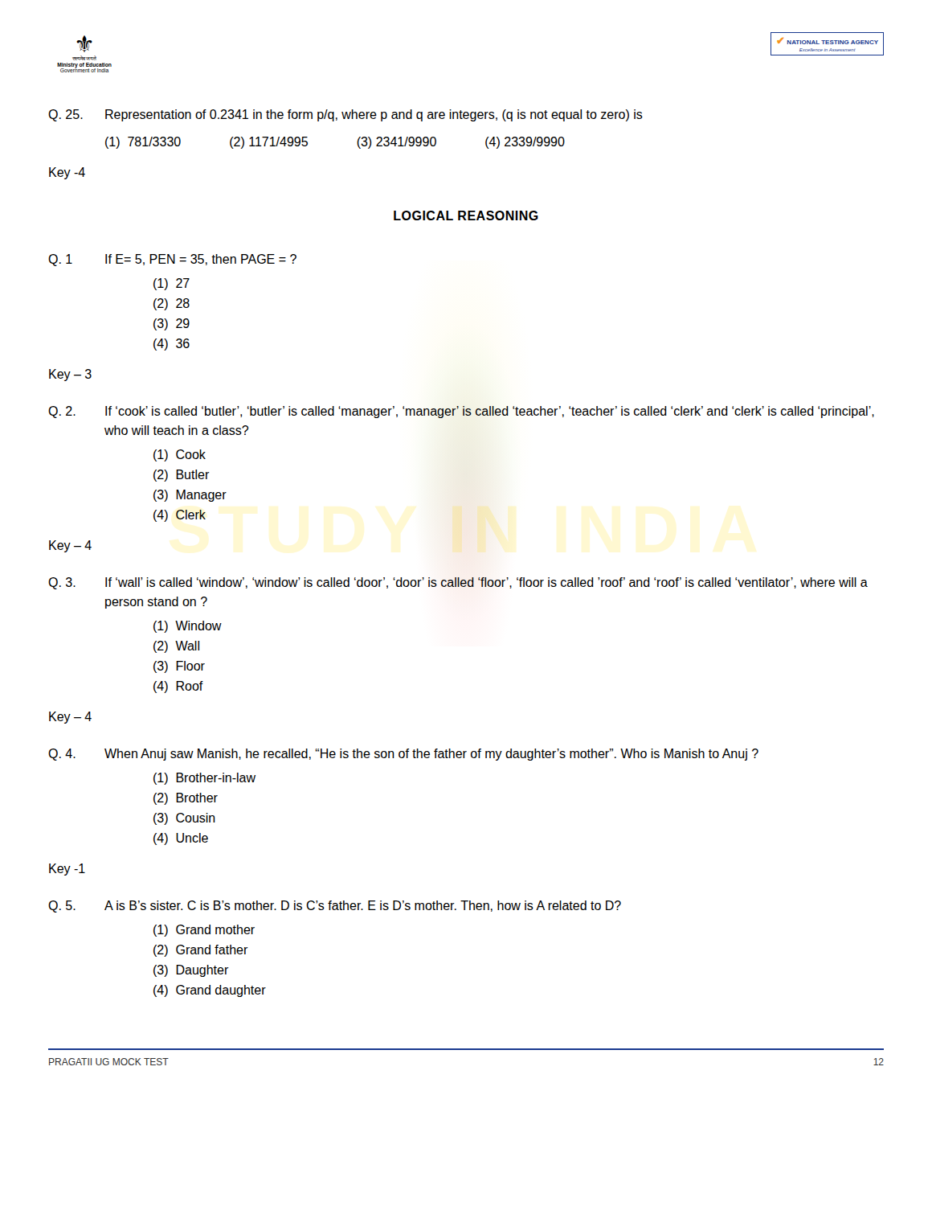STUDY IN INDIA
⚜
सत्यमेव जयते
Ministry of Education
Government of India
✔ NATIONAL TESTING AGENCY
Excellence in Assessment
Q. 25.
Representation of 0.2341 in the form p/q, where p and q are integers, (q is not equal to zero) is
(1) 781/3330
(2) 1171/4995
(3) 2341/9990
(4) 2339/9990
Key -4
LOGICAL REASONING
Q. 1
If E= 5, PEN = 35, then PAGE = ?
(1) 27
(2) 28
(3) 29
(4) 36
Key – 3
Q. 2.
If ‘cook’ is called ‘butler’, ‘butler’ is called ‘manager’, ‘manager’ is called ‘teacher’, ‘teacher’ is called ‘clerk’ and ‘clerk’ is called ‘principal’, who will teach in a class?
(1) Cook
(2) Butler
(3) Manager
(4) Clerk
Key – 4
Q. 3.
If ‘wall’ is called ‘window’, ‘window’ is called ‘door’, ‘door’ is called ‘floor’, ‘floor is called ’roof’ and ‘roof’ is called ‘ventilator’, where will a person stand on ?
(1) Window
(2) Wall
(3) Floor
(4) Roof
Key – 4
Q. 4.
When Anuj saw Manish, he recalled, “He is the son of the father of my daughter’s mother”. Who is Manish to Anuj ?
(1) Brother-in-law
(2) Brother
(3) Cousin
(4) Uncle
Key -1
Q. 5.
A is B’s sister. C is B’s mother. D is C’s father. E is D’s mother. Then, how is A related to D?
(1) Grand mother
(2) Grand father
(3) Daughter
(4) Grand daughter
PRAGATII UG MOCK TEST
12